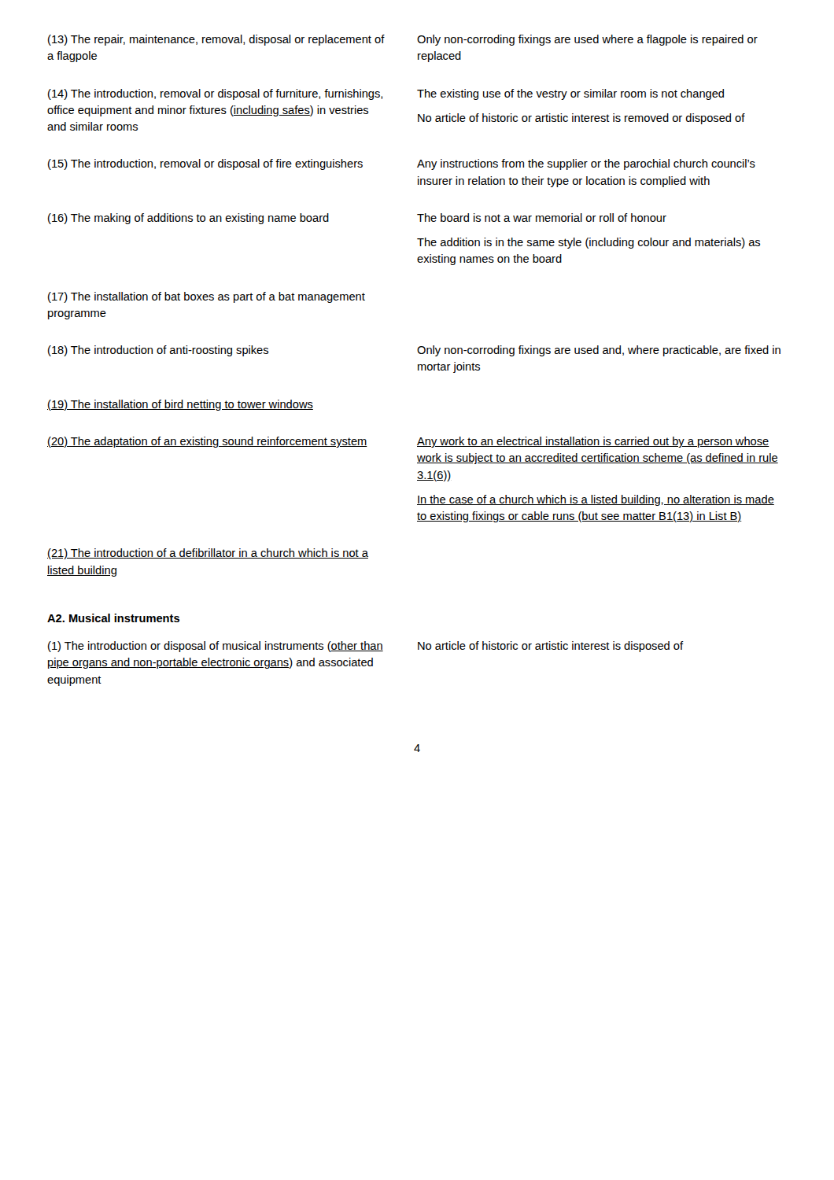| (13) The repair, maintenance, removal, disposal or replacement of a flagpole | Only non-corroding fixings are used where a flagpole is repaired or replaced |
| (14) The introduction, removal or disposal of furniture, furnishings, office equipment and minor fixtures ( including safes ) in vestries and similar rooms | The existing use of the vestry or similar room is not changed No article of historic or artistic interest is removed or disposed of |
| (15) The introduction, removal or disposal of fire extinguishers | Any instructions from the supplier or the parochial church council’s insurer in relation to their type or location is complied with |
| (16) The making of additions to an existing name board | The board is not a war memorial or roll of honour The addition is in the same style (including colour and materials) as existing names on the board |
| (17) The installation of bat boxes as part of a bat management programme | |
| (18) The introduction of anti-roosting spikes | Only non-corroding fixings are used and, where practicable, are fixed in mortar joints |
| (19) The installation of bird netting to tower windows | |
| (20) The adaptation of an existing sound reinforcement system | Any work to an electrical installation is carried out by a person whose work is subject to an accredited certification scheme (as defined in rule 3.1(6)) In the case of a church which is a listed building, no alteration is made to existing fixings or cable runs (but see matter B1(13) in List B) |
| (21) The introduction of a defibrillator in a church which is not a listed building | |
A2. Musical instruments
| (1) The introduction or disposal of musical instruments ( other than pipe organs and non-portable electronic organs ) and associated equipment | No article of historic or artistic interest is disposed of |
4